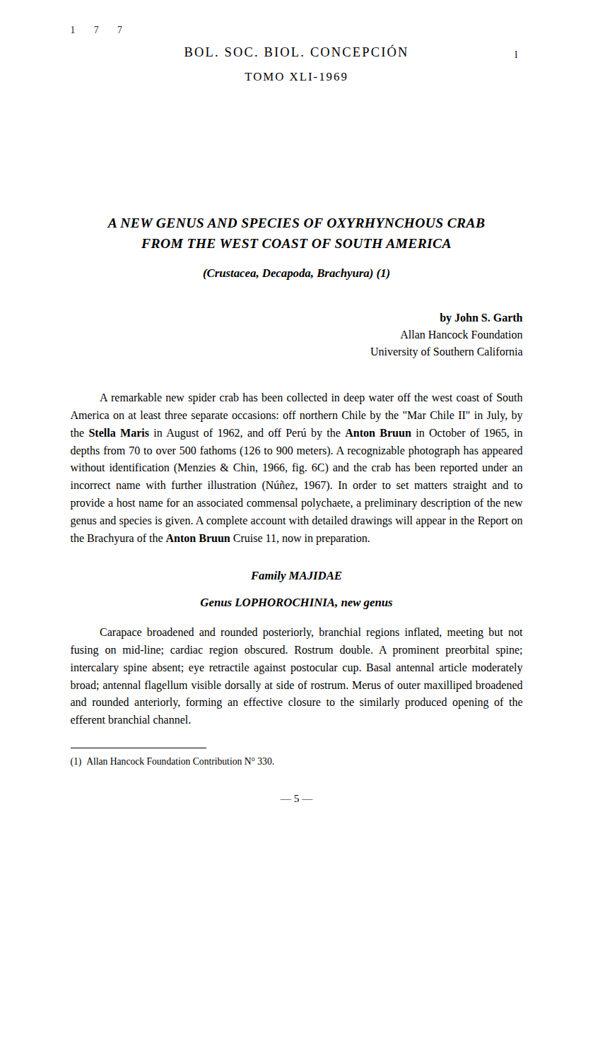1 7 7
l
BOL. SOC. BIOL. CONCEPCIÓN
TOMO XLI-1969
A NEW GENUS AND SPECIES OF OXYRHYNCHOUS CRAB
FROM THE WEST COAST OF SOUTH AMERICA
(Crustacea, Decapoda, Brachyura) (1)
by John S. Garth
Allan Hancock Foundation
University of Southern California
A remarkable new spider crab has been collected in deep water off the west coast of South America on at least three separate occasions: off northern Chile by the "Mar Chile II" in July, by the Stella Maris in August of 1962, and off Perú by the Anton Bruun in October of 1965, in depths from 70 to over 500 fathoms (126 to 900 meters). A recognizable photograph has appeared without identification (Menzies & Chin, 1966, fig. 6C) and the crab has been reported under an incorrect name with further illustration (Núñez, 1967). In order to set matters straight and to provide a host name for an associated commensal polychaete, a preliminary description of the new genus and species is given. A complete account with detailed drawings will appear in the Report on the Brachyura of the Anton Bruun Cruise 11, now in preparation.
Family MAJIDAE
Genus LOPHOROCHINIA, new genus
Carapace broadened and rounded posteriorly, branchial regions inflated, meeting but not fusing on mid-line; cardiac region obscured. Rostrum double. A prominent preorbital spine; intercalary spine absent; eye retractile against postocular cup. Basal antennal article moderately broad; antennal flagellum visible dorsally at side of rostrum. Merus of outer maxilliped broadened and rounded anteriorly, forming an effective closure to the similarly produced opening of the efferent branchial channel.
(1) Allan Hancock Foundation Contribution N° 330.
— 5 —